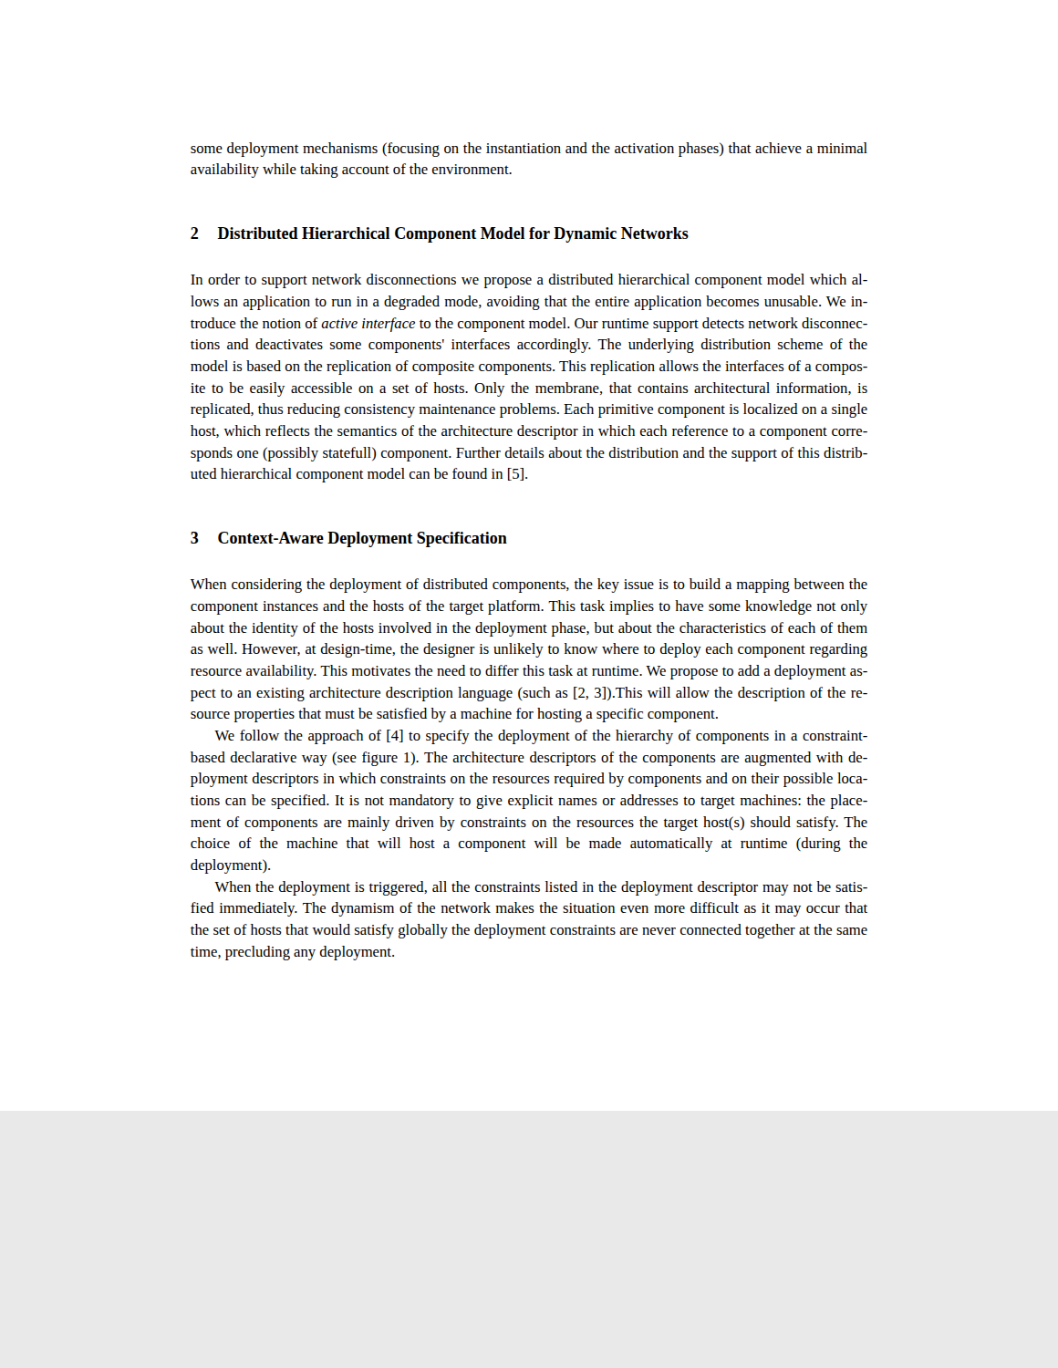some deployment mechanisms (focusing on the instantiation and the activation phases) that achieve a minimal availability while taking account of the environment.
2 Distributed Hierarchical Component Model for Dynamic Networks
In order to support network disconnections we propose a distributed hierarchical component model which allows an application to run in a degraded mode, avoiding that the entire application becomes unusable. We introduce the notion of active interface to the component model. Our runtime support detects network disconnections and deactivates some components' interfaces accordingly. The underlying distribution scheme of the model is based on the replication of composite components. This replication allows the interfaces of a composite to be easily accessible on a set of hosts. Only the membrane, that contains architectural information, is replicated, thus reducing consistency maintenance problems. Each primitive component is localized on a single host, which reflects the semantics of the architecture descriptor in which each reference to a component corresponds one (possibly statefull) component. Further details about the distribution and the support of this distributed hierarchical component model can be found in [5].
3 Context-Aware Deployment Specification
When considering the deployment of distributed components, the key issue is to build a mapping between the component instances and the hosts of the target platform. This task implies to have some knowledge not only about the identity of the hosts involved in the deployment phase, but about the characteristics of each of them as well. However, at design-time, the designer is unlikely to know where to deploy each component regarding resource availability. This motivates the need to differ this task at runtime. We propose to add a deployment aspect to an existing architecture description language (such as [2, 3]).This will allow the description of the resource properties that must be satisfied by a machine for hosting a specific component.
We follow the approach of [4] to specify the deployment of the hierarchy of components in a constraint-based declarative way (see figure 1). The architecture descriptors of the components are augmented with deployment descriptors in which constraints on the resources required by components and on their possible locations can be specified. It is not mandatory to give explicit names or addresses to target machines: the placement of components are mainly driven by constraints on the resources the target host(s) should satisfy. The choice of the machine that will host a component will be made automatically at runtime (during the deployment).
When the deployment is triggered, all the constraints listed in the deployment descriptor may not be satisfied immediately. The dynamism of the network makes the situation even more difficult as it may occur that the set of hosts that would satisfy globally the deployment constraints are never connected together at the same time, precluding any deployment.